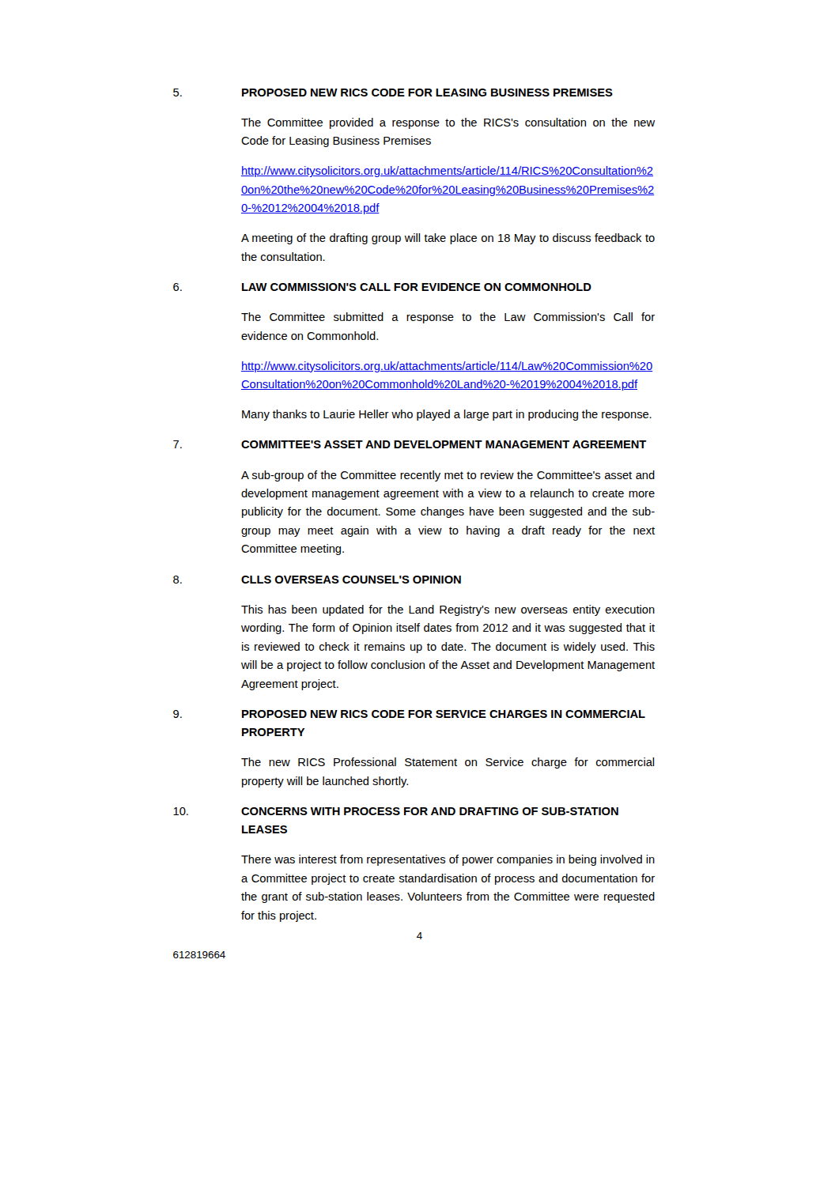5.
Proposed new RICS code for leasing business premises
The Committee provided a response to the RICS's consultation on the new Code for Leasing Business Premises
http://www.citysolicitors.org.uk/attachments/article/114/RICS%20Consultation%20on%20the%20new%20Code%20for%20Leasing%20Business%20Premises%20-%2012%2004%2018.pdf
A meeting of the drafting group will take place on 18 May to discuss feedback to the consultation.
6.
Law Commission's call for evidence on commonhold
The Committee submitted a response to the Law Commission's Call for evidence on Commonhold.
http://www.citysolicitors.org.uk/attachments/article/114/Law%20Commission%20Consultation%20on%20Commonhold%20Land%20-%2019%2004%2018.pdf
Many thanks to Laurie Heller who played a large part in producing the response.
7.
Committee's asset and development management agreement
A sub-group of the Committee recently met to review the Committee's asset and development management agreement with a view to a relaunch to create more publicity for the document. Some changes have been suggested and the sub-group may meet again with a view to having a draft ready for the next Committee meeting.
8.
CLLS overseas counsel's opinion
This has been updated for the Land Registry's new overseas entity execution wording. The form of Opinion itself dates from 2012 and it was suggested that it is reviewed to check it remains up to date. The document is widely used. This will be a project to follow conclusion of the Asset and Development Management Agreement project.
9.
Proposed new RICS code for service charges in commercial property
The new RICS Professional Statement on Service charge for commercial property will be launched shortly.
10.
Concerns with process for and drafting of sub-station leases
There was interest from representatives of power companies in being involved in a Committee project to create standardisation of process and documentation for the grant of sub-station leases. Volunteers from the Committee were requested for this project.
4
612819664